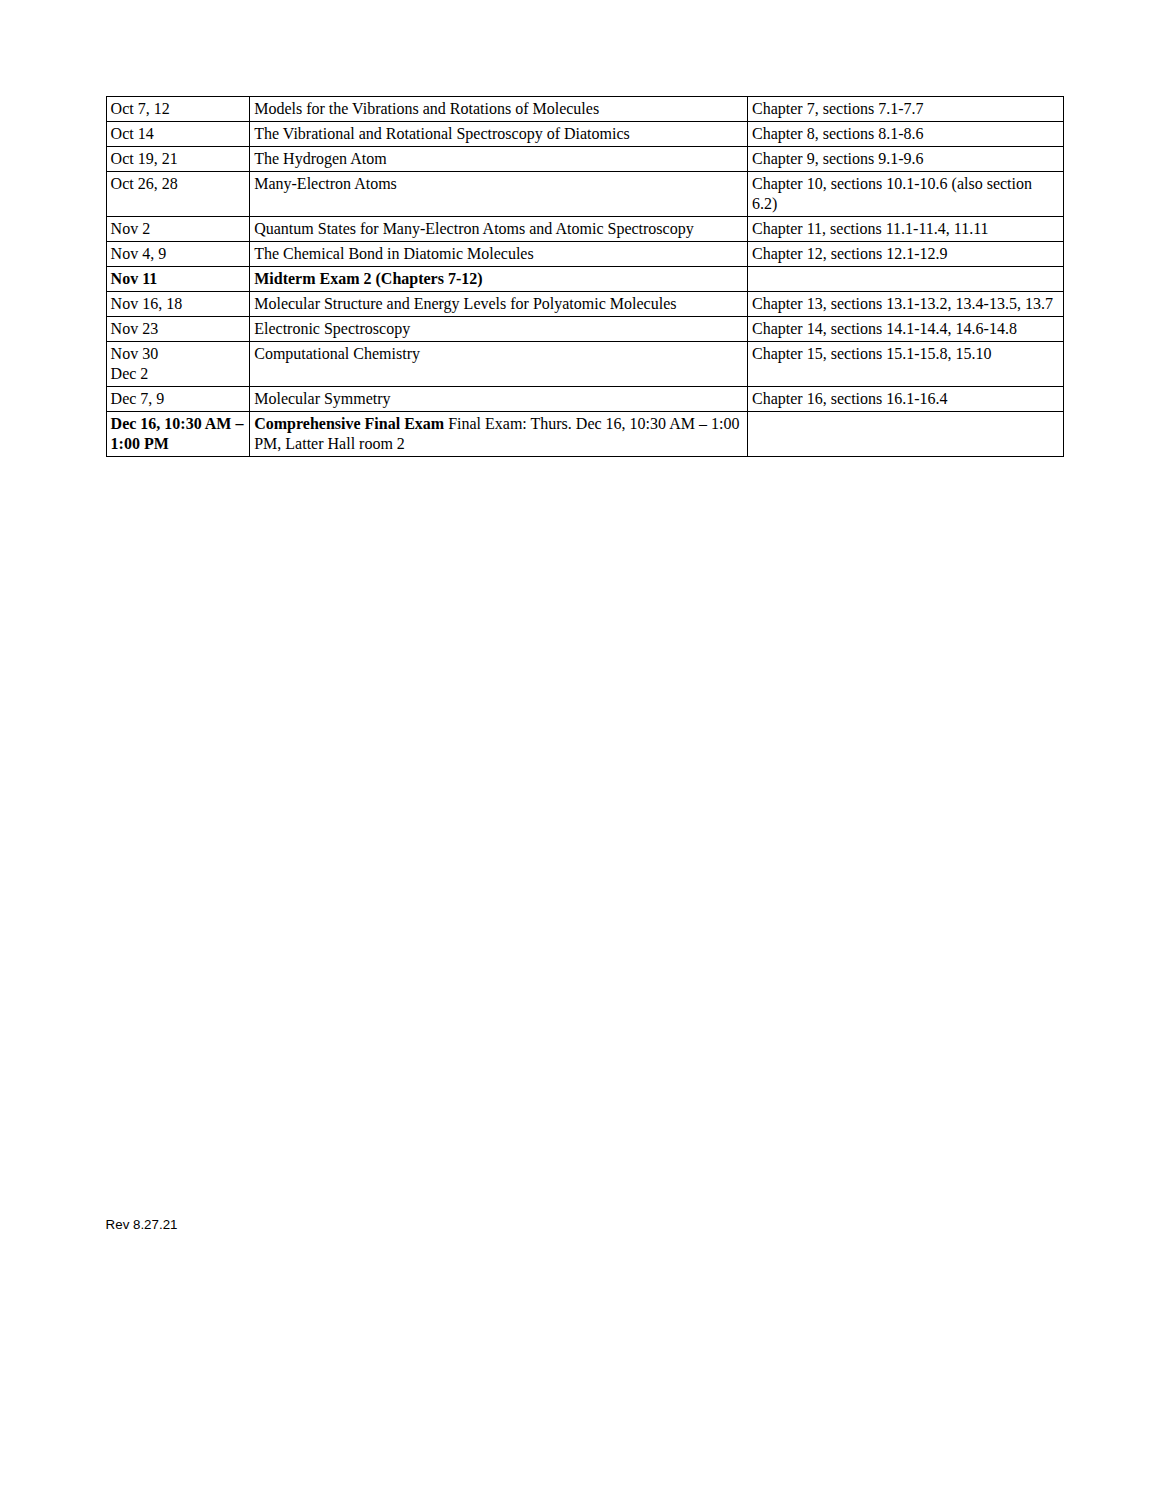| Oct 7, 12 | Models for the Vibrations and Rotations of Molecules | Chapter 7, sections 7.1-7.7 |
| Oct 14 | The Vibrational and Rotational Spectroscopy of Diatomics | Chapter 8, sections 8.1-8.6 |
| Oct 19, 21 | The Hydrogen Atom | Chapter 9, sections 9.1-9.6 |
| Oct 26, 28 | Many-Electron Atoms | Chapter 10, sections 10.1-10.6 (also section 6.2) |
| Nov 2 | Quantum States for Many-Electron Atoms and Atomic Spectroscopy | Chapter 11, sections 11.1-11.4, 11.11 |
| Nov 4, 9 | The Chemical Bond in Diatomic Molecules | Chapter 12, sections 12.1-12.9 |
| Nov 11 | Midterm Exam 2 (Chapters 7-12) | |
| Nov 16, 18 | Molecular Structure and Energy Levels for Polyatomic Molecules | Chapter 13, sections 13.1-13.2, 13.4-13.5, 13.7 |
| Nov 23 | Electronic Spectroscopy | Chapter 14, sections 14.1-14.4, 14.6-14.8 |
| Nov 30 Dec 2 | Computational Chemistry | Chapter 15, sections 15.1-15.8, 15.10 |
| Dec 7, 9 | Molecular Symmetry | Chapter 16, sections 16.1-16.4 |
| Dec 16, 10:30 AM – 1:00 PM | Comprehensive Final Exam Final Exam: Thurs. Dec 16, 10:30 AM – 1:00 PM, Latter Hall room 2 | |
Rev 8.27.21